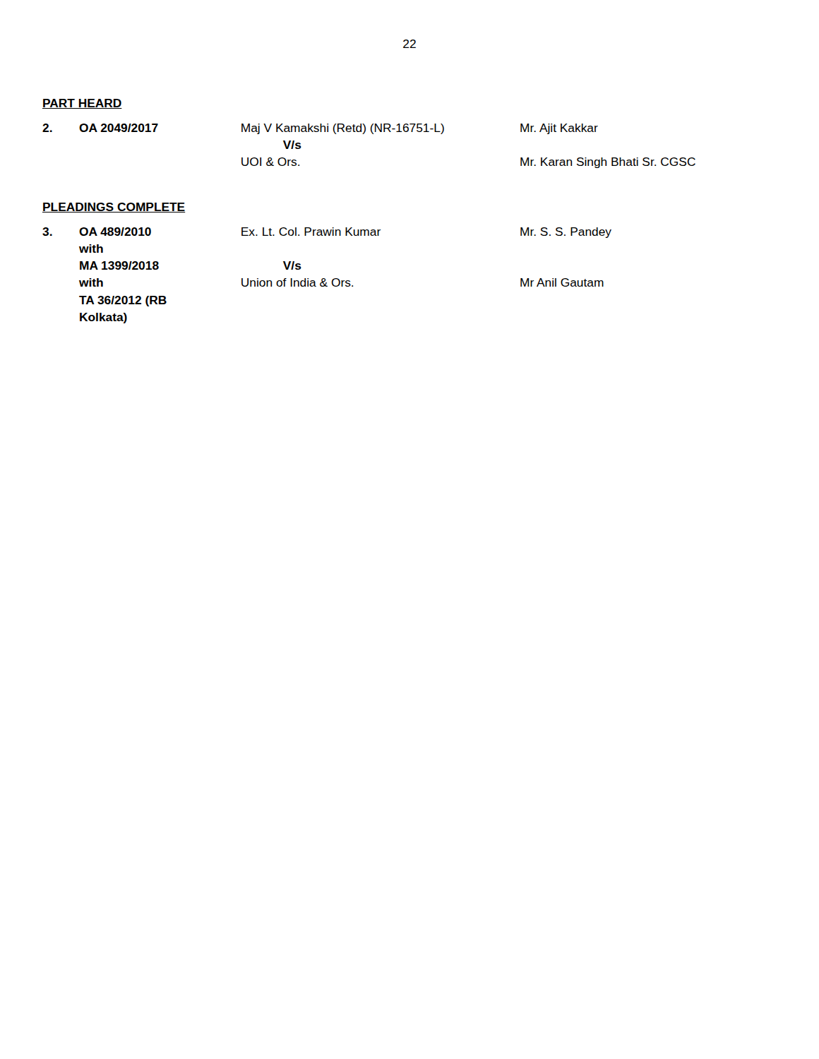22
PART HEARD
| 2. | OA 2049/2017 | Maj V Kamakshi (Retd) (NR-16751-L) | Mr. Ajit Kakkar |
| | | V/s | |
| | | UOI & Ors. | Mr. Karan Singh Bhati Sr. CGSC |
PLEADINGS COMPLETE
| 3. | OA 489/2010 | Ex. Lt. Col. Prawin Kumar | Mr. S. S. Pandey |
| | with | | |
| | MA 1399/2018 | V/s | |
| | with | Union of India & Ors. | Mr Anil Gautam |
| | TA 36/2012 (RB | | |
| | Kolkata) | | |